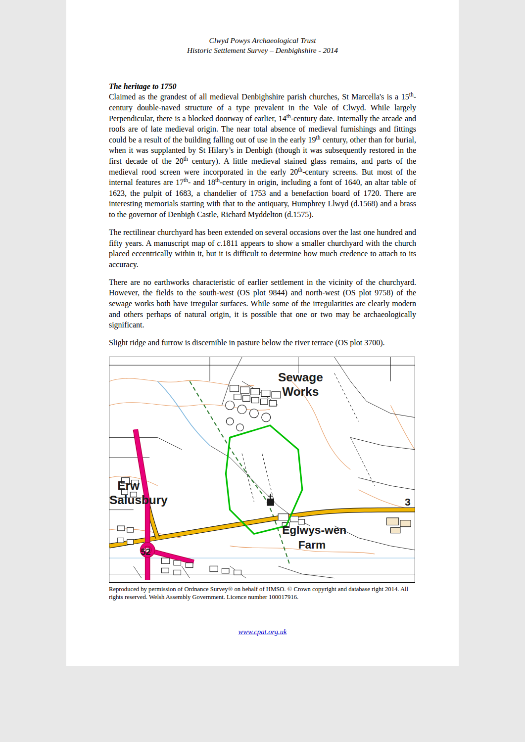Clwyd Powys Archaeological Trust
Historic Settlement Survey – Denbighshire - 2014
The heritage to 1750
Claimed as the grandest of all medieval Denbighshire parish churches, St Marcella's is a 15th-century double-naved structure of a type prevalent in the Vale of Clwyd. While largely Perpendicular, there is a blocked doorway of earlier, 14th-century date. Internally the arcade and roofs are of late medieval origin. The near total absence of medieval furnishings and fittings could be a result of the building falling out of use in the early 19th century, other than for burial, when it was supplanted by St Hilary’s in Denbigh (though it was subsequently restored in the first decade of the 20th century). A little medieval stained glass remains, and parts of the medieval rood screen were incorporated in the early 20th-century screens. But most of the internal features are 17th- and 18th-century in origin, including a font of 1640, an altar table of 1623, the pulpit of 1683, a chandelier of 1753 and a benefaction board of 1720. There are interesting memorials starting with that to the antiquary, Humphrey Llwyd (d.1568) and a brass to the governor of Denbigh Castle, Richard Myddelton (d.1575).
The rectilinear churchyard has been extended on several occasions over the last one hundred and fifty years. A manuscript map of c.1811 appears to show a smaller churchyard with the church placed eccentrically within it, but it is difficult to determine how much credence to attach to its accuracy.
There are no earthworks characteristic of earlier settlement in the vicinity of the churchyard. However, the fields to the south-west (OS plot 9844) and north-west (OS plot 9758) of the sewage works both have irregular surfaces. While some of the irregularities are clearly modern and others perhaps of natural origin, it is possible that one or two may be archaeologically significant.
Slight ridge and furrow is discernible in pasture below the river terrace (OS plot 3700).
Sewage Works Erw Salusbury Eglwys-wen Farm 3 52
Reproduced by permission of Ordnance Survey® on behalf of HMSO. © Crown copyright and database right 2014. All rights reserved. Welsh Assembly Government. Licence number 100017916.
www.cpat.org.uk